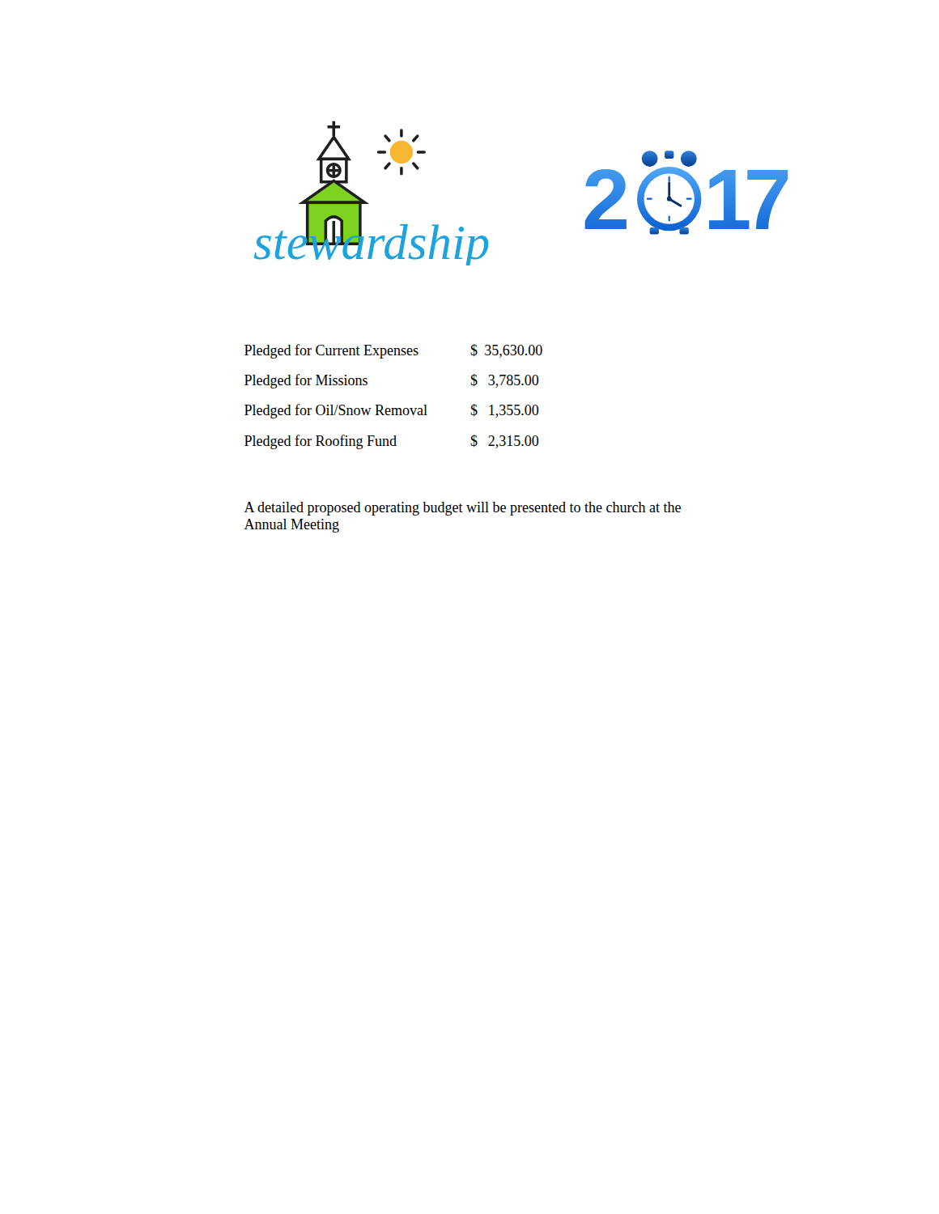stewardship
2 1 7 2017
| Pledged for Current Expenses | $ 35,630.00 |
| Pledged for Missions | $ 3,785.00 |
| Pledged for Oil/Snow Removal | $ 1,355.00 |
| Pledged for Roofing Fund | $ 2,315.00 |
A detailed proposed operating budget will be presented to the church at the Annual Meeting